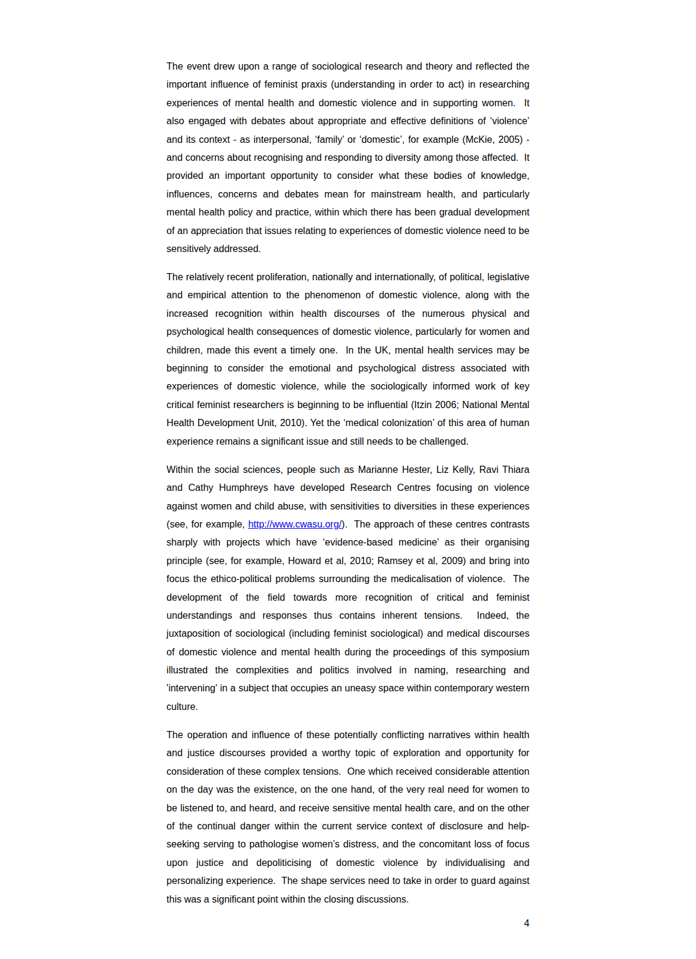The event drew upon a range of sociological research and theory and reflected the important influence of feminist praxis (understanding in order to act) in researching experiences of mental health and domestic violence and in supporting women. It also engaged with debates about appropriate and effective definitions of ‘violence’ and its context - as interpersonal, ‘family’ or ‘domestic’, for example (McKie, 2005) - and concerns about recognising and responding to diversity among those affected. It provided an important opportunity to consider what these bodies of knowledge, influences, concerns and debates mean for mainstream health, and particularly mental health policy and practice, within which there has been gradual development of an appreciation that issues relating to experiences of domestic violence need to be sensitively addressed.
The relatively recent proliferation, nationally and internationally, of political, legislative and empirical attention to the phenomenon of domestic violence, along with the increased recognition within health discourses of the numerous physical and psychological health consequences of domestic violence, particularly for women and children, made this event a timely one. In the UK, mental health services may be beginning to consider the emotional and psychological distress associated with experiences of domestic violence, while the sociologically informed work of key critical feminist researchers is beginning to be influential (Itzin 2006; National Mental Health Development Unit, 2010). Yet the ‘medical colonization’ of this area of human experience remains a significant issue and still needs to be challenged.
Within the social sciences, people such as Marianne Hester, Liz Kelly, Ravi Thiara and Cathy Humphreys have developed Research Centres focusing on violence against women and child abuse, with sensitivities to diversities in these experiences (see, for example, http://www.cwasu.org/). The approach of these centres contrasts sharply with projects which have ‘evidence-based medicine’ as their organising principle (see, for example, Howard et al, 2010; Ramsey et al, 2009) and bring into focus the ethico-political problems surrounding the medicalisation of violence. The development of the field towards more recognition of critical and feminist understandings and responses thus contains inherent tensions. Indeed, the juxtaposition of sociological (including feminist sociological) and medical discourses of domestic violence and mental health during the proceedings of this symposium illustrated the complexities and politics involved in naming, researching and 'intervening' in a subject that occupies an uneasy space within contemporary western culture.
The operation and influence of these potentially conflicting narratives within health and justice discourses provided a worthy topic of exploration and opportunity for consideration of these complex tensions. One which received considerable attention on the day was the existence, on the one hand, of the very real need for women to be listened to, and heard, and receive sensitive mental health care, and on the other of the continual danger within the current service context of disclosure and help-seeking serving to pathologise women’s distress, and the concomitant loss of focus upon justice and depoliticising of domestic violence by individualising and personalizing experience. The shape services need to take in order to guard against this was a significant point within the closing discussions.
4